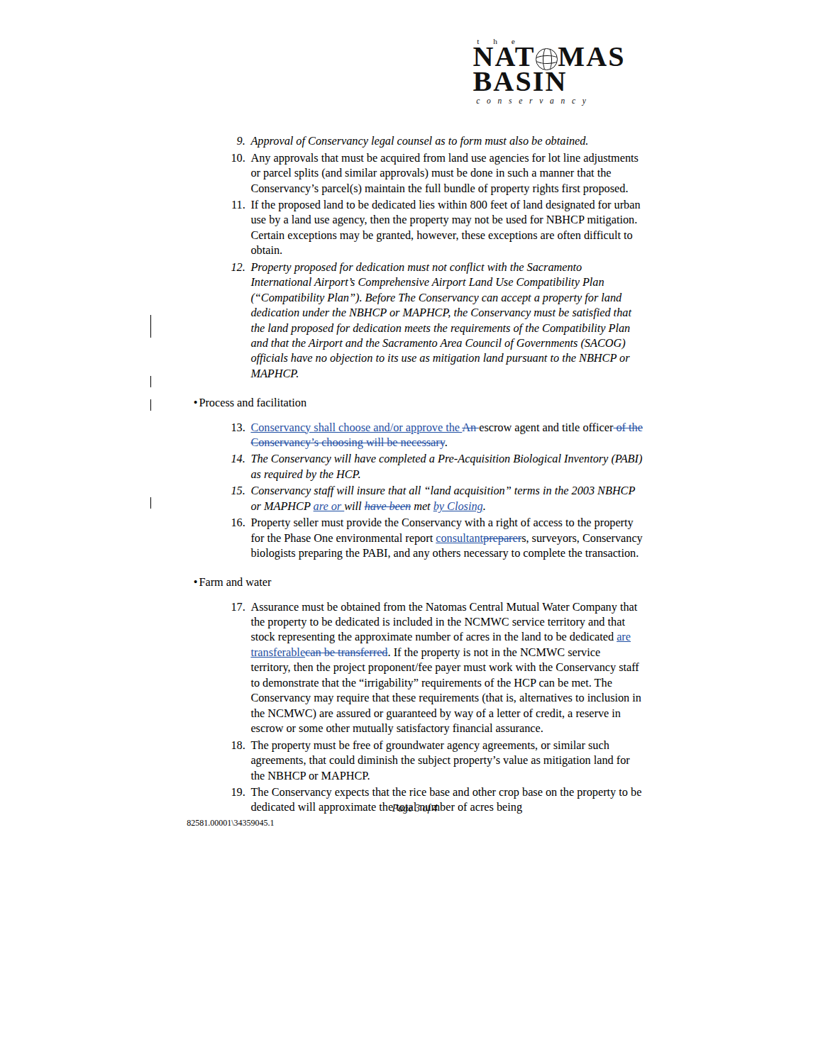t h e
NAT MAS
BASIN
c o n s e r v a n c y
9. Approval of Conservancy legal counsel as to form must also be obtained.
10. Any approvals that must be acquired from land use agencies for lot line adjustments or parcel splits (and similar approvals) must be done in such a manner that the Conservancy’s parcel(s) maintain the full bundle of property rights first proposed.
11. If the proposed land to be dedicated lies within 800 feet of land designated for urban use by a land use agency, then the property may not be used for NBHCP mitigation. Certain exceptions may be granted, however, these exceptions are often difficult to obtain.
12. Property proposed for dedication must not conflict with the Sacramento International Airport’s Comprehensive Airport Land Use Compatibility Plan (“Compatibility Plan”). Before The Conservancy can accept a property for land dedication under the NBHCP or MAPHCP, the Conservancy must be satisfied that the land proposed for dedication meets the requirements of the Compatibility Plan and that the Airport and the Sacramento Area Council of Governments (SACOG) officials have no objection to its use as mitigation land pursuant to the NBHCP or MAPHCP.
Process and facilitation
13. Conservancy shall choose and/or approve the An escrow agent and title officer of the Conservancy’s choosing will be necessary.
14. The Conservancy will have completed a Pre-Acquisition Biological Inventory (PABI) as required by the HCP.
15. Conservancy staff will insure that all “land acquisition” terms in the 2003 NBHCP or MAPHCP are or will have been met by Closing.
16. Property seller must provide the Conservancy with a right of access to the property for the Phase One environmental report consultantpreparers, surveyors, Conservancy biologists preparing the PABI, and any others necessary to complete the transaction.
Farm and water
17. Assurance must be obtained from the Natomas Central Mutual Water Company that the property to be dedicated is included in the NCMWC service territory and that stock representing the approximate number of acres in the land to be dedicated are transferablecan be transferred. If the property is not in the NCMWC service territory, then the project proponent/fee payer must work with the Conservancy staff to demonstrate that the “irrigability” requirements of the HCP can be met. The Conservancy may require that these requirements (that is, alternatives to inclusion in the NCMWC) are assured or guaranteed by way of a letter of credit, a reserve in escrow or some other mutually satisfactory financial assurance.
18. The property must be free of groundwater agency agreements, or similar such agreements, that could diminish the subject property’s value as mitigation land for the NBHCP or MAPHCP.
19. The Conservancy expects that the rice base and other crop base on the property to be dedicated will approximate the total number of acres being
Page 3 of 4
82581.00001\34359045.1